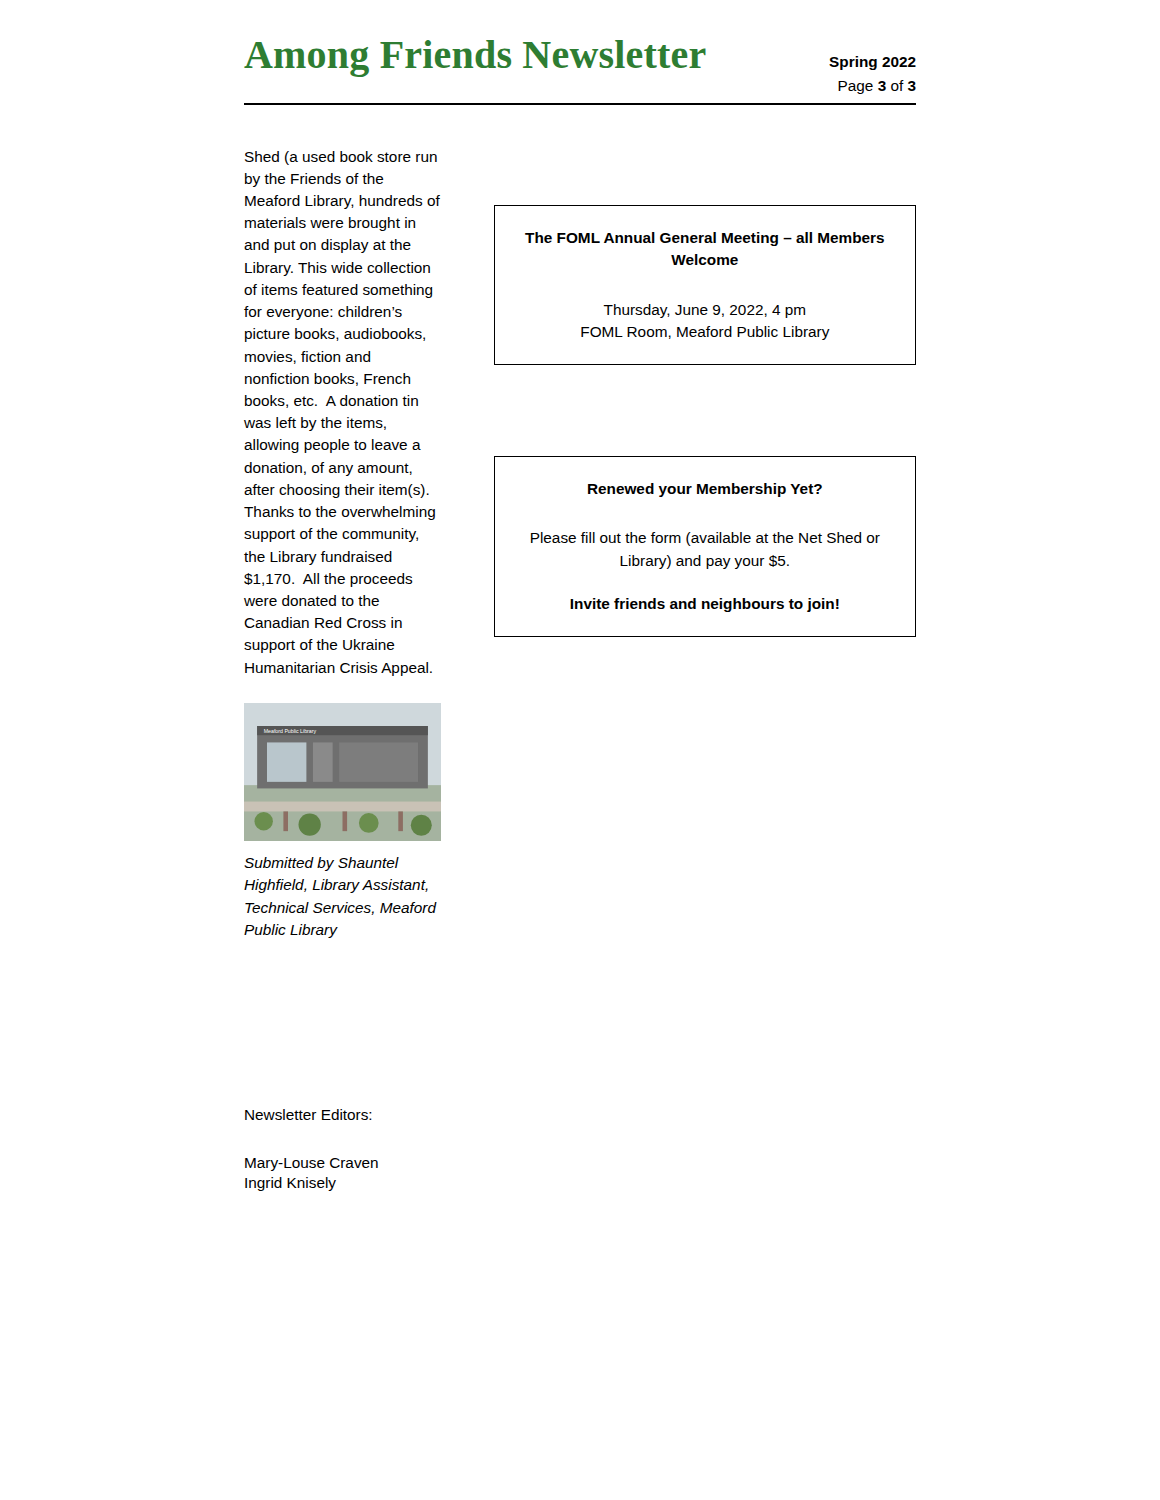Among Friends Newsletter
Spring 2022 Page 3 of 3
Shed (a used book store run by the Friends of the Meaford Library, hundreds of materials were brought in and put on display at the Library. This wide collection of items featured something for everyone: children’s picture books, audiobooks, movies, fiction and nonfiction books, French books, etc. A donation tin was left by the items, allowing people to leave a donation, of any amount, after choosing their item(s). Thanks to the overwhelming support of the community, the Library fundraised $1,170. All the proceeds were donated to the Canadian Red Cross in support of the Ukraine Humanitarian Crisis Appeal.
Submitted by Shauntel Highfield, Library Assistant, Technical Services, Meaford Public Library
The FOML Annual General Meeting – all Members Welcome
Thursday, June 9, 2022, 4 pm
FOML Room, Meaford Public Library
Renewed your Membership Yet?
Please fill out the form (available at the Net Shed or Library) and pay your $5.
Invite friends and neighbours to join!
Newsletter Editors:
Mary-Louse Craven
Ingrid Knisely